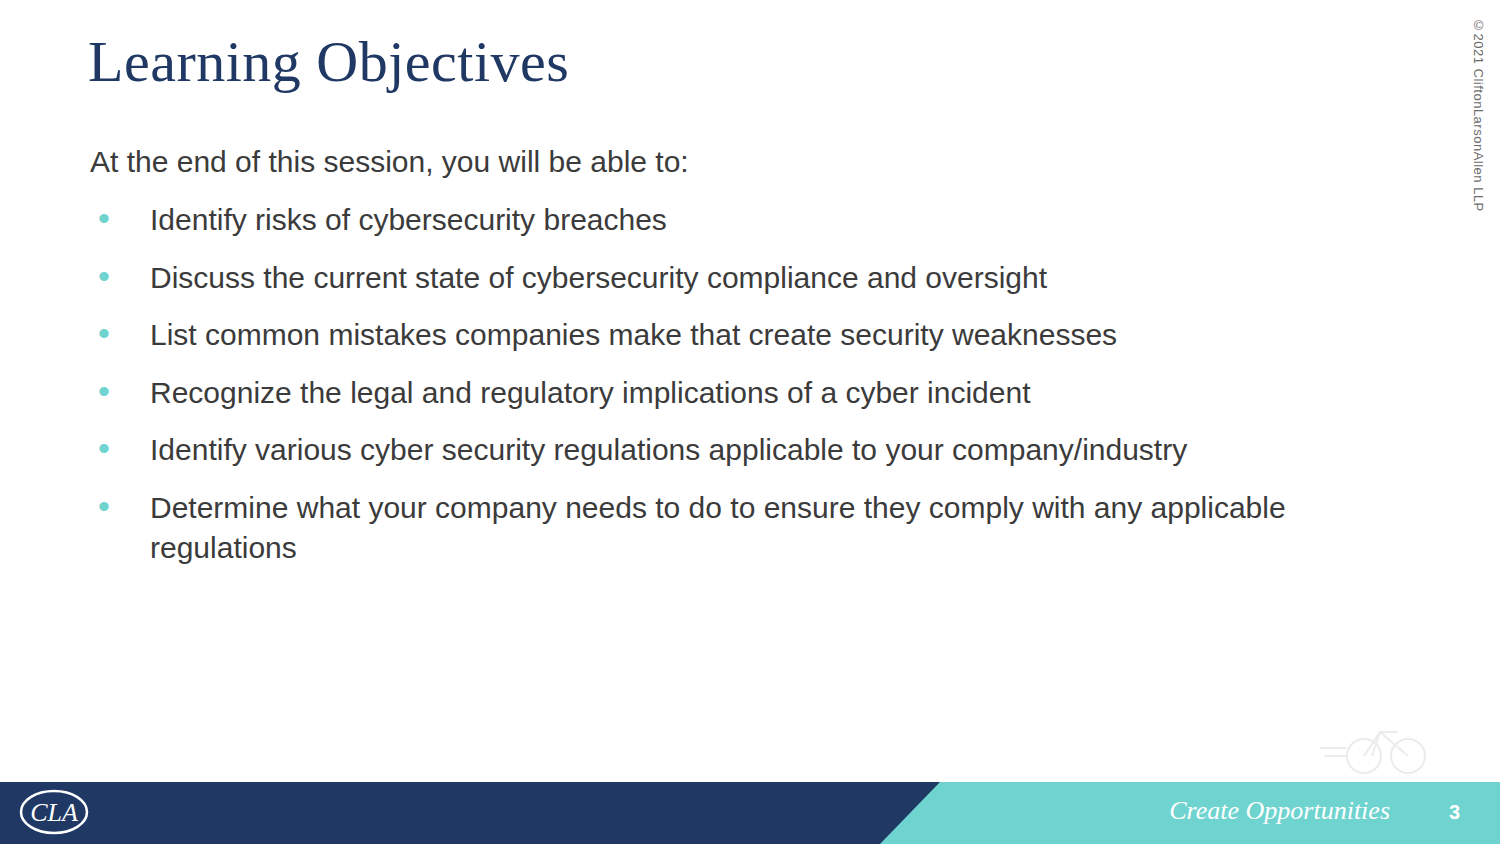©2021 CliftonLarsonAllen LLP
Learning Objectives
At the end of this session, you will be able to:
Identify risks of cybersecurity breaches
Discuss the current state of cybersecurity compliance and oversight
List common mistakes companies make that create security weaknesses
Recognize the legal and regulatory implications of a cyber incident
Identify various cyber security regulations applicable to your company/industry
Determine what your company needs to do to ensure they comply with any applicable regulations
Create Opportunities
3
CLA